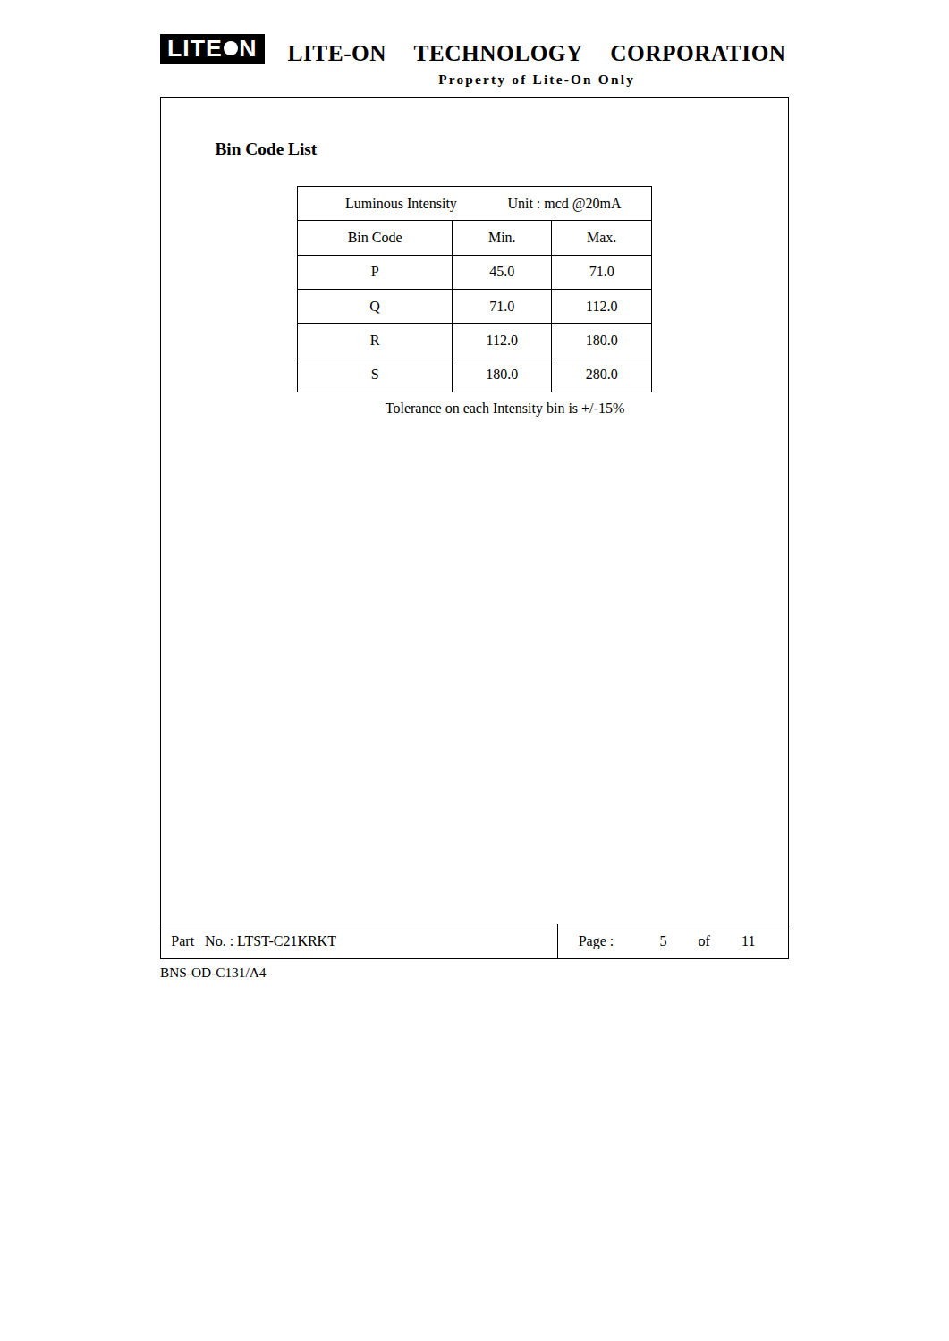LITE N
LITE-ON TECHNOLOGY CORPORATION
Property of Lite-On Only
Bin Code List
| Luminous Intensity Unit : mcd @20mA |
| Bin Code | Min. | Max. |
| P | 45.0 | 71.0 |
| Q | 71.0 | 112.0 |
| R | 112.0 | 180.0 |
| S | 180.0 | 280.0 |
Tolerance on each Intensity bin is +/-15%
Part No. : LTST-C21KRKT
Page : 5 of 11
BNS-OD-C131/A4